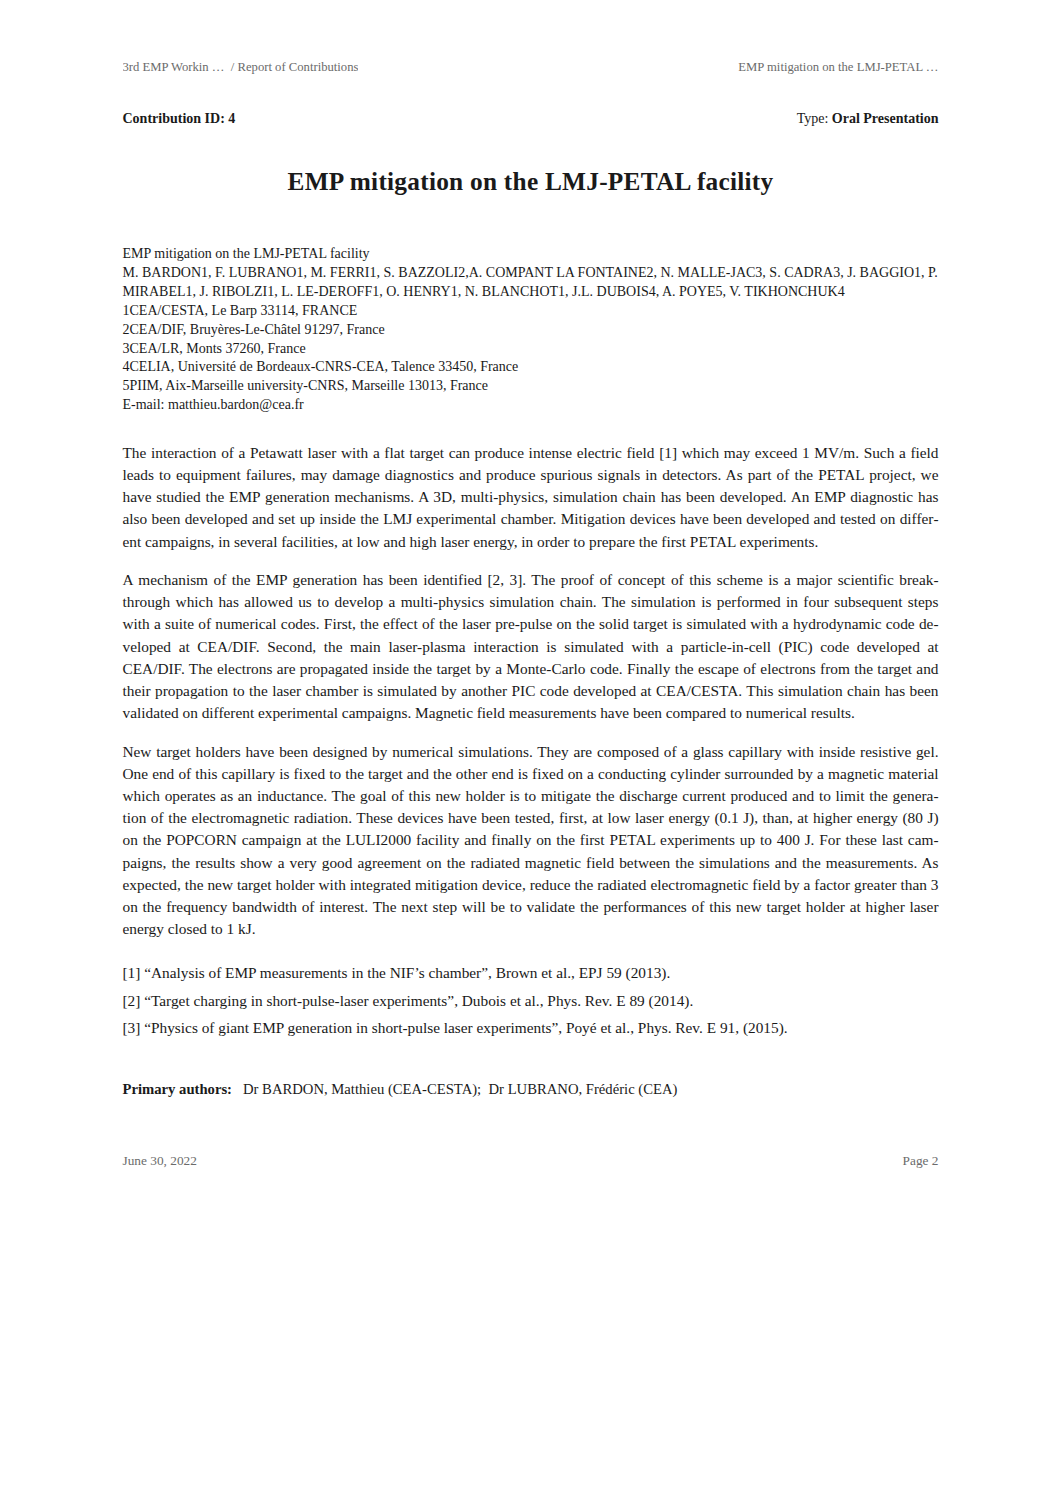3rd EMP Workin … / Report of Contributions EMP mitigation on the LMJ-PETAL …
Contribution ID: 4 Type: Oral Presentation
EMP mitigation on the LMJ-PETAL facility
EMP mitigation on the LMJ-PETAL facility
M. BARDON1, F. LUBRANO1, M. FERRI1, S. BAZZOLI2,A. COMPANT LA FONTAINE2, N. MALLE-JAC3, S. CADRA3, J. BAGGIO1, P. MIRABEL1, J. RIBOLZI1, L. LE-DEROFF1, O. HENRY1, N. BLANCHOT1, J.L. DUBOIS4, A. POYE5, V. TIKHONCHUK4
1CEA/CESTA, Le Barp 33114, FRANCE
2CEA/DIF, Bruyères-Le-Châtel 91297, France
3CEA/LR, Monts 37260, France
4CELIA, Université de Bordeaux-CNRS-CEA, Talence 33450, France
5PIIM, Aix-Marseille university-CNRS, Marseille 13013, France
E-mail: matthieu.bardon@cea.fr
The interaction of a Petawatt laser with a flat target can produce intense electric field [1] which may exceed 1 MV/m. Such a field leads to equipment failures, may damage diagnostics and produce spurious signals in detectors. As part of the PETAL project, we have studied the EMP generation mechanisms. A 3D, multi-physics, simulation chain has been developed. An EMP diagnostic has also been developed and set up inside the LMJ experimental chamber. Mitigation devices have been developed and tested on different campaigns, in several facilities, at low and high laser energy, in order to prepare the first PETAL experiments.
A mechanism of the EMP generation has been identified [2, 3]. The proof of concept of this scheme is a major scientific breakthrough which has allowed us to develop a multi-physics simulation chain. The simulation is performed in four subsequent steps with a suite of numerical codes. First, the effect of the laser pre-pulse on the solid target is simulated with a hydrodynamic code developed at CEA/DIF. Second, the main laser-plasma interaction is simulated with a particle-in-cell (PIC) code developed at CEA/DIF. The electrons are propagated inside the target by a Monte-Carlo code. Finally the escape of electrons from the target and their propagation to the laser chamber is simulated by another PIC code developed at CEA/CESTA. This simulation chain has been validated on different experimental campaigns. Magnetic field measurements have been compared to numerical results.
New target holders have been designed by numerical simulations. They are composed of a glass capillary with inside resistive gel. One end of this capillary is fixed to the target and the other end is fixed on a conducting cylinder surrounded by a magnetic material which operates as an inductance. The goal of this new holder is to mitigate the discharge current produced and to limit the generation of the electromagnetic radiation. These devices have been tested, first, at low laser energy (0.1 J), than, at higher energy (80 J) on the POPCORN campaign at the LULI2000 facility and finally on the first PETAL experiments up to 400 J. For these last campaigns, the results show a very good agreement on the radiated magnetic field between the simulations and the measurements. As expected, the new target holder with integrated mitigation device, reduce the radiated electromagnetic field by a factor greater than 3 on the frequency bandwidth of interest. The next step will be to validate the performances of this new target holder at higher laser energy closed to 1 kJ.
[1] “Analysis of EMP measurements in the NIF’s chamber”, Brown et al., EPJ 59 (2013).
[2] “Target charging in short-pulse-laser experiments”, Dubois et al., Phys. Rev. E 89 (2014).
[3] “Physics of giant EMP generation in short-pulse laser experiments”, Poyé et al., Phys. Rev. E 91, (2015).
Primary authors: Dr BARDON, Matthieu (CEA-CESTA); Dr LUBRANO, Frédéric (CEA)
June 30, 2022 Page 2